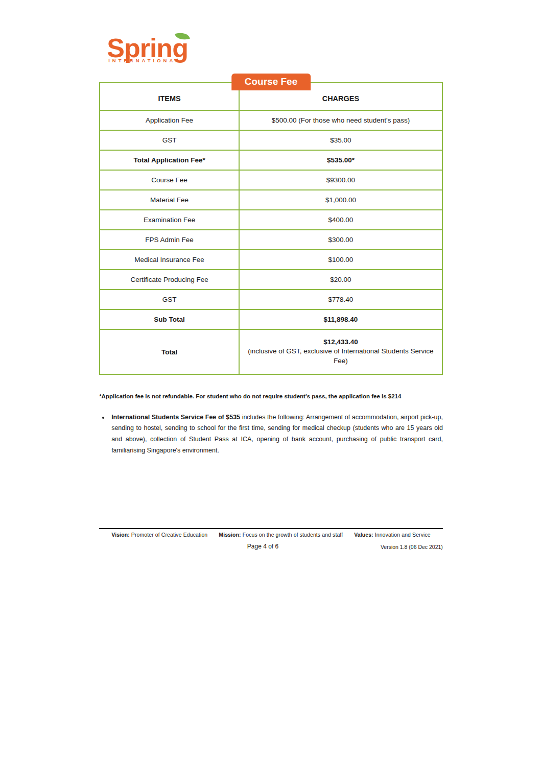Spring
INTERNATIONAL
Course Fee
| ITEMS | CHARGES |
| Application Fee | $500.00 (For those who need student's pass) |
| GST | $35.00 |
| Total Application Fee* | $535.00* |
| Course Fee | $9300.00 |
| Material Fee | $1,000.00 |
| Examination Fee | $400.00 |
| FPS Admin Fee | $300.00 |
| Medical Insurance Fee | $100.00 |
| Certificate Producing Fee | $20.00 |
| GST | $778.40 |
| Sub Total | $11,898.40 |
| Total | $12,433.40 (inclusive of GST, exclusive of International Students Service Fee) |
*Application fee is not refundable. For student who do not require student's pass, the application fee is $214
International Students Service Fee of $535 includes the following: Arrangement of accommodation, airport pick-up, sending to hostel, sending to school for the first time, sending for medical checkup (students who are 15 years old and above), collection of Student Pass at ICA, opening of bank account, purchasing of public transport card, familiarising Singapore's environment.
Vision: Promoter of Creative Education Mission: Focus on the growth of students and staff Values: Innovation and Service
Page 4 of 6
Version 1.8 (06 Dec 2021)